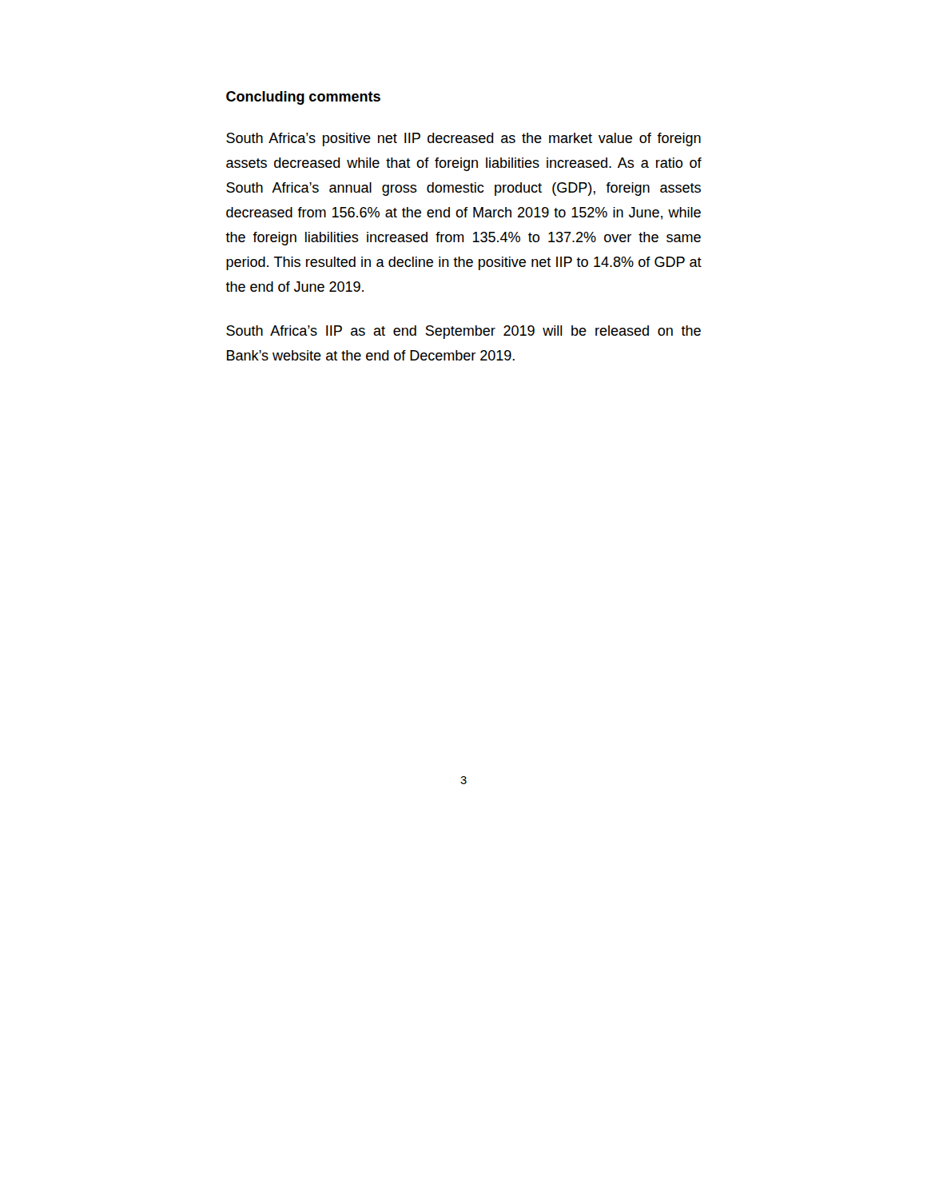Concluding comments
South Africa’s positive net IIP decreased as the market value of foreign assets decreased while that of foreign liabilities increased. As a ratio of South Africa’s annual gross domestic product (GDP), foreign assets decreased from 156.6% at the end of March 2019 to 152% in June, while the foreign liabilities increased from 135.4% to 137.2% over the same period. This resulted in a decline in the positive net IIP to 14.8% of GDP at the end of June 2019.
South Africa’s IIP as at end September 2019 will be released on the Bank’s website at the end of December 2019.
3